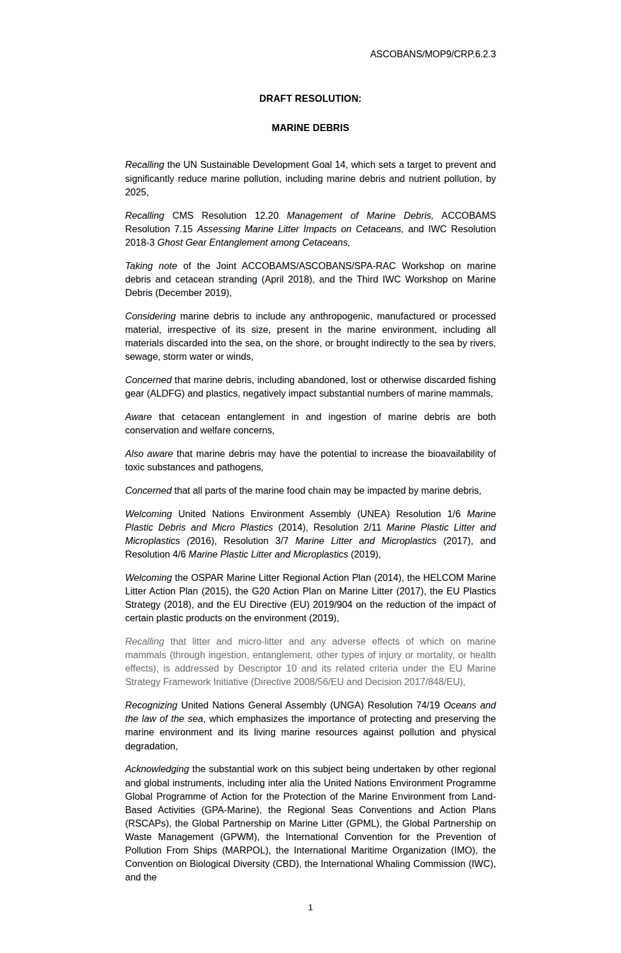ASCOBANS/MOP9/CRP.6.2.3
DRAFT RESOLUTION:
MARINE DEBRIS
Recalling the UN Sustainable Development Goal 14, which sets a target to prevent and significantly reduce marine pollution, including marine debris and nutrient pollution, by 2025,
Recalling CMS Resolution 12.20 Management of Marine Debris, ACCOBAMS Resolution 7.15 Assessing Marine Litter Impacts on Cetaceans, and IWC Resolution 2018-3 Ghost Gear Entanglement among Cetaceans,
Taking note of the Joint ACCOBAMS/ASCOBANS/SPA-RAC Workshop on marine debris and cetacean stranding (April 2018), and the Third IWC Workshop on Marine Debris (December 2019),
Considering marine debris to include any anthropogenic, manufactured or processed material, irrespective of its size, present in the marine environment, including all materials discarded into the sea, on the shore, or brought indirectly to the sea by rivers, sewage, storm water or winds,
Concerned that marine debris, including abandoned, lost or otherwise discarded fishing gear (ALDFG) and plastics, negatively impact substantial numbers of marine mammals,
Aware that cetacean entanglement in and ingestion of marine debris are both conservation and welfare concerns,
Also aware that marine debris may have the potential to increase the bioavailability of toxic substances and pathogens,
Concerned that all parts of the marine food chain may be impacted by marine debris,
Welcoming United Nations Environment Assembly (UNEA) Resolution 1/6 Marine Plastic Debris and Micro Plastics (2014), Resolution 2/11 Marine Plastic Litter and Microplastics (2016), Resolution 3/7 Marine Litter and Microplastics (2017), and Resolution 4/6 Marine Plastic Litter and Microplastics (2019),
Welcoming the OSPAR Marine Litter Regional Action Plan (2014), the HELCOM Marine Litter Action Plan (2015), the G20 Action Plan on Marine Litter (2017), the EU Plastics Strategy (2018), and the EU Directive (EU) 2019/904 on the reduction of the impact of certain plastic products on the environment (2019),
Recalling that litter and micro-litter and any adverse effects of which on marine mammals (through ingestion, entanglement, other types of injury or mortality, or health effects), is addressed by Descriptor 10 and its related criteria under the EU Marine Strategy Framework Initiative (Directive 2008/56/EU and Decision 2017/848/EU),
Recognizing United Nations General Assembly (UNGA) Resolution 74/19 Oceans and the law of the sea, which emphasizes the importance of protecting and preserving the marine environment and its living marine resources against pollution and physical degradation,
Acknowledging the substantial work on this subject being undertaken by other regional and global instruments, including inter alia the United Nations Environment Programme Global Programme of Action for the Protection of the Marine Environment from Land-Based Activities (GPA-Marine), the Regional Seas Conventions and Action Plans (RSCAPs), the Global Partnership on Marine Litter (GPML), the Global Partnership on Waste Management (GPWM), the International Convention for the Prevention of Pollution From Ships (MARPOL), the International Maritime Organization (IMO), the Convention on Biological Diversity (CBD), the International Whaling Commission (IWC), and the
1